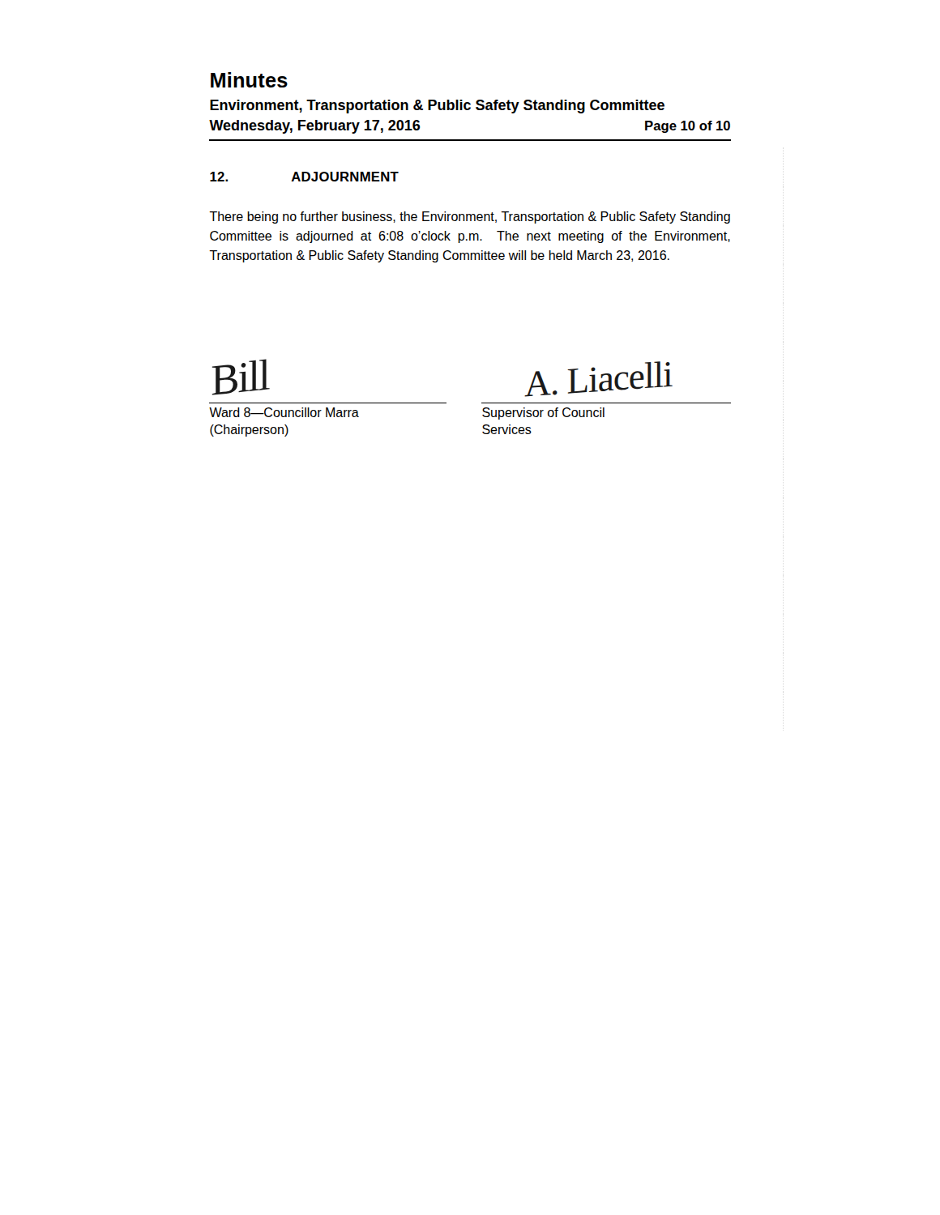Minutes
Environment, Transportation & Public Safety Standing Committee
Wednesday, February 17, 2016 Page 10 of 10
12. ADJOURNMENT
There being no further business, the Environment, Transportation & Public Safety Standing Committee is adjourned at 6:08 o’clock p.m. The next meeting of the Environment, Transportation & Public Safety Standing Committee will be held March 23, 2016.
Bill
Ward 8—Councillor Marra
(Chairperson)
A. Liacelli
Supervisor of Council
Services